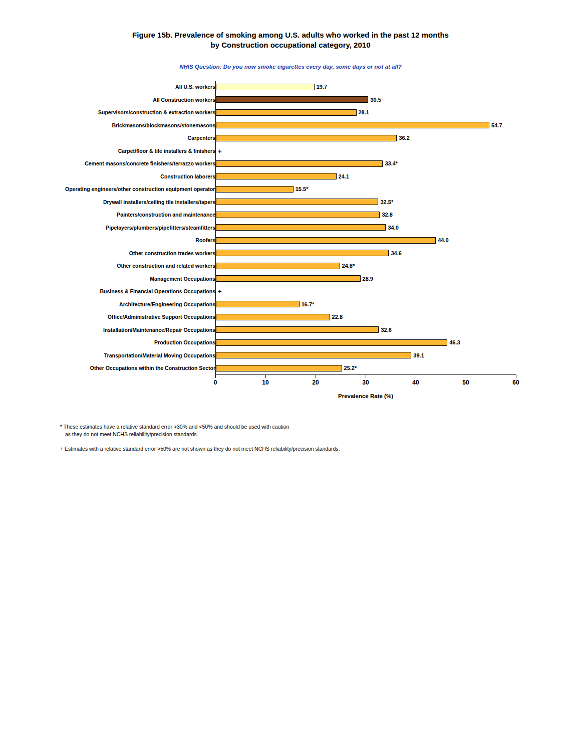Figure 15b. Prevalence of smoking among U.S. adults who worked in the past 12 months
by Construction occupational category, 2010
NHIS Question: Do you now smoke cigarettes every day, some days or not at all?
| All U.S. workers | 19.7 |
| All Construction workers | 30.5 |
| Supervisors/construction & extraction workers | 28.1 |
| Brickmasons/blockmasons/stonemasons | 54.7 |
| Carpenters | 36.2 |
| Carpet/floor & tile installers & finishers | + |
| Cement masons/concrete finishers/terrazzo workers | 33.4* |
| Construction laborers | 24.1 |
| Operating engineers/other construction equipment operators | 15.5* |
| Drywall installers/ceiling tile installers/tapers | 32.5* |
| Painters/construction and maintenance | 32.8 |
| Pipelayers/plumbers/pipefitters/steamfitters | 34.0 |
| Roofers | 44.0 |
| Other construction trades workers | 34.6 |
| Other construction and related workers | 24.8* |
| Management Occupations | 28.9 |
| Business & Financial Operations Occupations | + |
| Architecture/Engineering Occupations | 16.7* |
| Office/Administrative Support Occupations | 22.8 |
| Installation/Maintenance/Repair Occupations | 32.6 |
| Production Occupations | 46.3 |
| Transportation/Material Moving Occupations | 39.1 |
| Other Occupations within the Construction Sector | 25.2* |
0
10
20
30
40
50
60
Prevalence Rate (%)
* These estimates have a relative standard error >30% and <50% and should be used with caution as they do not meet NCHS reliability/precision standards.
+ Estimates with a relative standard error >50% are not shown as they do not meet NCHS reliability/precision standards.